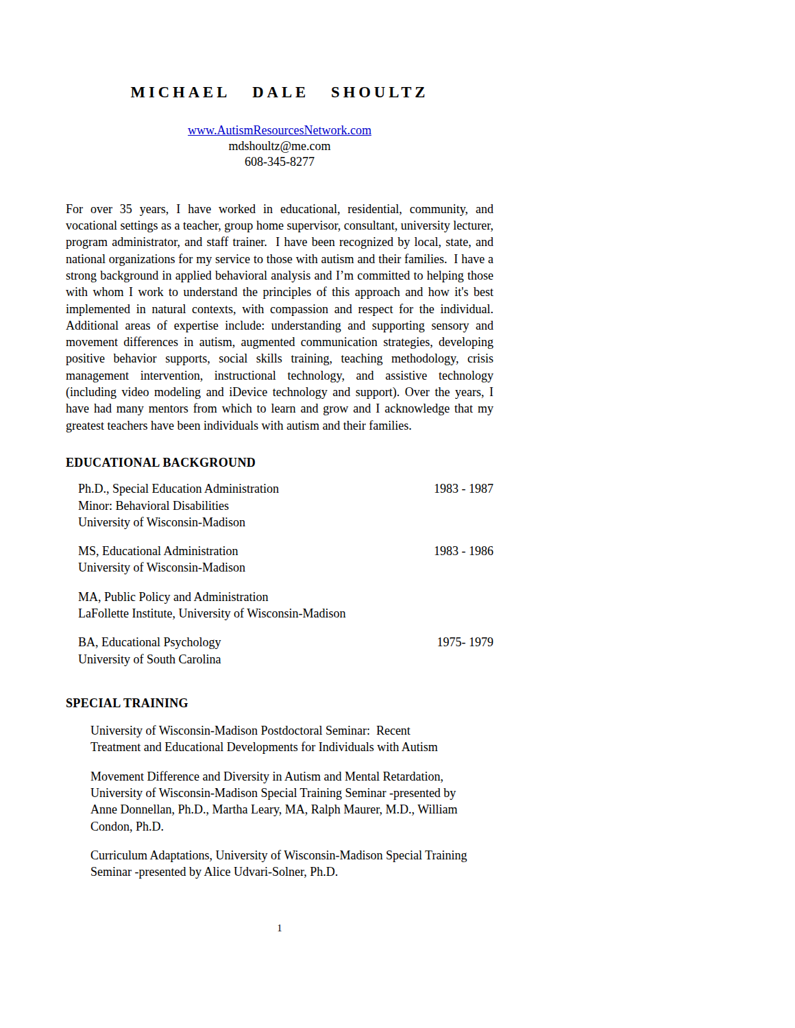MICHAEL DALE SHOULTZ
www.AutismResourcesNetwork.com mdshoultz@me.com 608-345-8277
For over 35 years, I have worked in educational, residential, community, and vocational settings as a teacher, group home supervisor, consultant, university lecturer, program administrator, and staff trainer. I have been recognized by local, state, and national organizations for my service to those with autism and their families. I have a strong background in applied behavioral analysis and I’m committed to helping those with whom I work to understand the principles of this approach and how it's best implemented in natural contexts, with compassion and respect for the individual. Additional areas of expertise include: understanding and supporting sensory and movement differences in autism, augmented communication strategies, developing positive behavior supports, social skills training, teaching methodology, crisis management intervention, instructional technology, and assistive technology (including video modeling and iDevice technology and support). Over the years, I have had many mentors from which to learn and grow and I acknowledge that my greatest teachers have been individuals with autism and their families.
EDUCATIONAL BACKGROUND
1983 - 1987 Ph.D., Special Education Administration Minor: Behavioral Disabilities University of Wisconsin-Madison
1983 - 1986 MS, Educational Administration University of Wisconsin-Madison
MA, Public Policy and Administration LaFollette Institute, University of Wisconsin-Madison
1975- 1979 BA, Educational Psychology University of South Carolina
SPECIAL TRAINING
University of Wisconsin-Madison Postdoctoral Seminar: Recent
Treatment and Educational Developments for Individuals with Autism
Movement Difference and Diversity in Autism and Mental Retardation,
University of Wisconsin-Madison Special Training Seminar -presented by
Anne Donnellan, Ph.D., Martha Leary, MA, Ralph Maurer, M.D., William
Condon, Ph.D.
Curriculum Adaptations, University of Wisconsin-Madison Special Training
Seminar -presented by Alice Udvari-Solner, Ph.D.
1